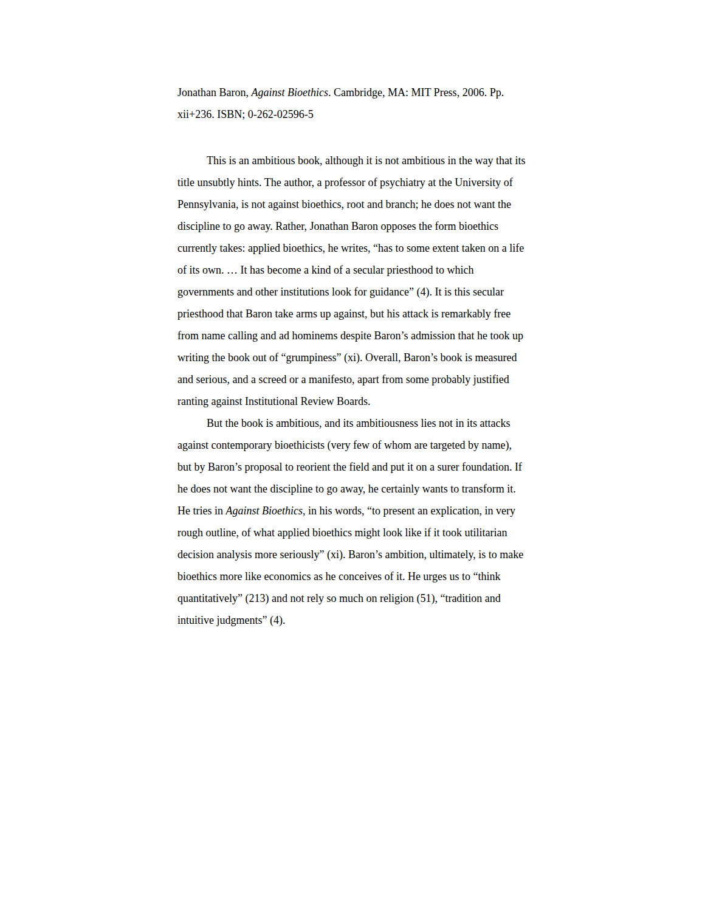Jonathan Baron, Against Bioethics. Cambridge, MA: MIT Press, 2006. Pp. xii+236. ISBN; 0-262-02596-5
This is an ambitious book, although it is not ambitious in the way that its title unsubtly hints. The author, a professor of psychiatry at the University of Pennsylvania, is not against bioethics, root and branch; he does not want the discipline to go away. Rather, Jonathan Baron opposes the form bioethics currently takes: applied bioethics, he writes, “has to some extent taken on a life of its own. … It has become a kind of a secular priesthood to which governments and other institutions look for guidance” (4). It is this secular priesthood that Baron take arms up against, but his attack is remarkably free from name calling and ad hominems despite Baron’s admission that he took up writing the book out of “grumpiness” (xi). Overall, Baron’s book is measured and serious, and a screed or a manifesto, apart from some probably justified ranting against Institutional Review Boards.
But the book is ambitious, and its ambitiousness lies not in its attacks against contemporary bioethicists (very few of whom are targeted by name), but by Baron’s proposal to reorient the field and put it on a surer foundation. If he does not want the discipline to go away, he certainly wants to transform it. He tries in Against Bioethics, in his words, “to present an explication, in very rough outline, of what applied bioethics might look like if it took utilitarian decision analysis more seriously” (xi). Baron’s ambition, ultimately, is to make bioethics more like economics as he conceives of it. He urges us to “think quantitatively” (213) and not rely so much on religion (51), “tradition and intuitive judgments” (4).